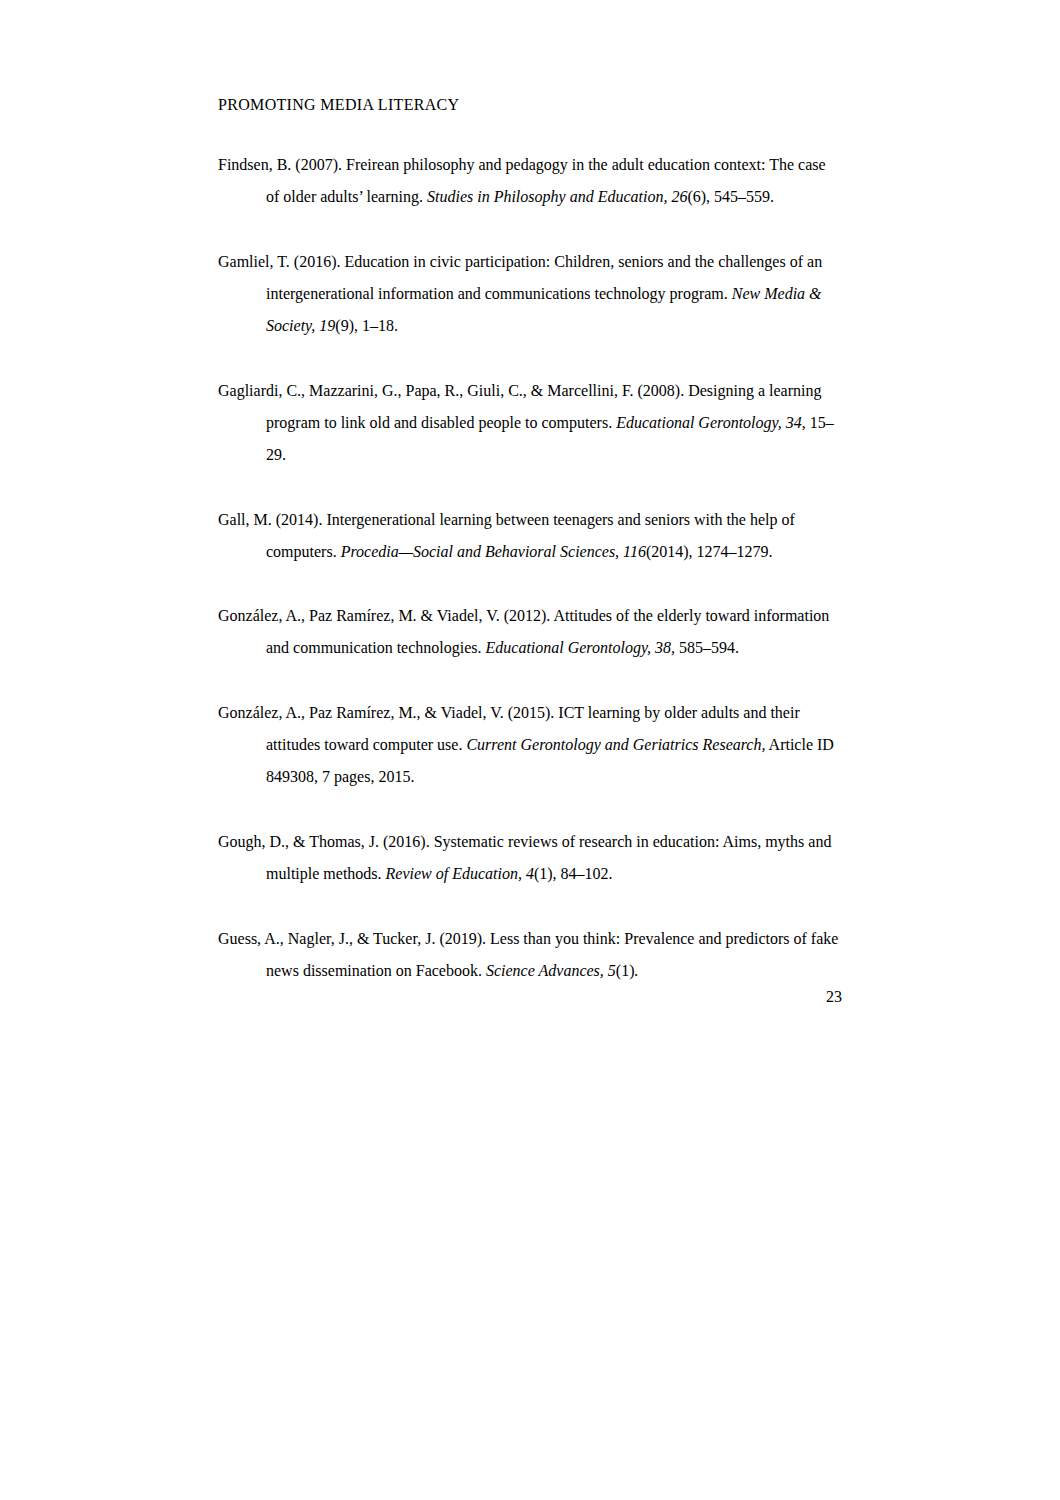Promoting Media Literacy
Findsen, B. (2007). Freirean philosophy and pedagogy in the adult education context: The case of older adults’ learning. Studies in Philosophy and Education, 26(6), 545–559.
Gamliel, T. (2016). Education in civic participation: Children, seniors and the challenges of an intergenerational information and communications technology program. New Media & Society, 19(9), 1–18.
Gagliardi, C., Mazzarini, G., Papa, R., Giuli, C., & Marcellini, F. (2008). Designing a learning program to link old and disabled people to computers. Educational Gerontology, 34, 15–29.
Gall, M. (2014). Intergenerational learning between teenagers and seniors with the help of computers. Procedia—Social and Behavioral Sciences, 116(2014), 1274–1279.
González, A., Paz Ramírez, M. & Viadel, V. (2012). Attitudes of the elderly toward information and communication technologies. Educational Gerontology, 38, 585–594.
González, A., Paz Ramírez, M., & Viadel, V. (2015). ICT learning by older adults and their attitudes toward computer use. Current Gerontology and Geriatrics Research, Article ID 849308, 7 pages, 2015.
Gough, D., & Thomas, J. (2016). Systematic reviews of research in education: Aims, myths and multiple methods. Review of Education, 4(1), 84–102.
Guess, A., Nagler, J., & Tucker, J. (2019). Less than you think: Prevalence and predictors of fake news dissemination on Facebook. Science Advances, 5(1).
23